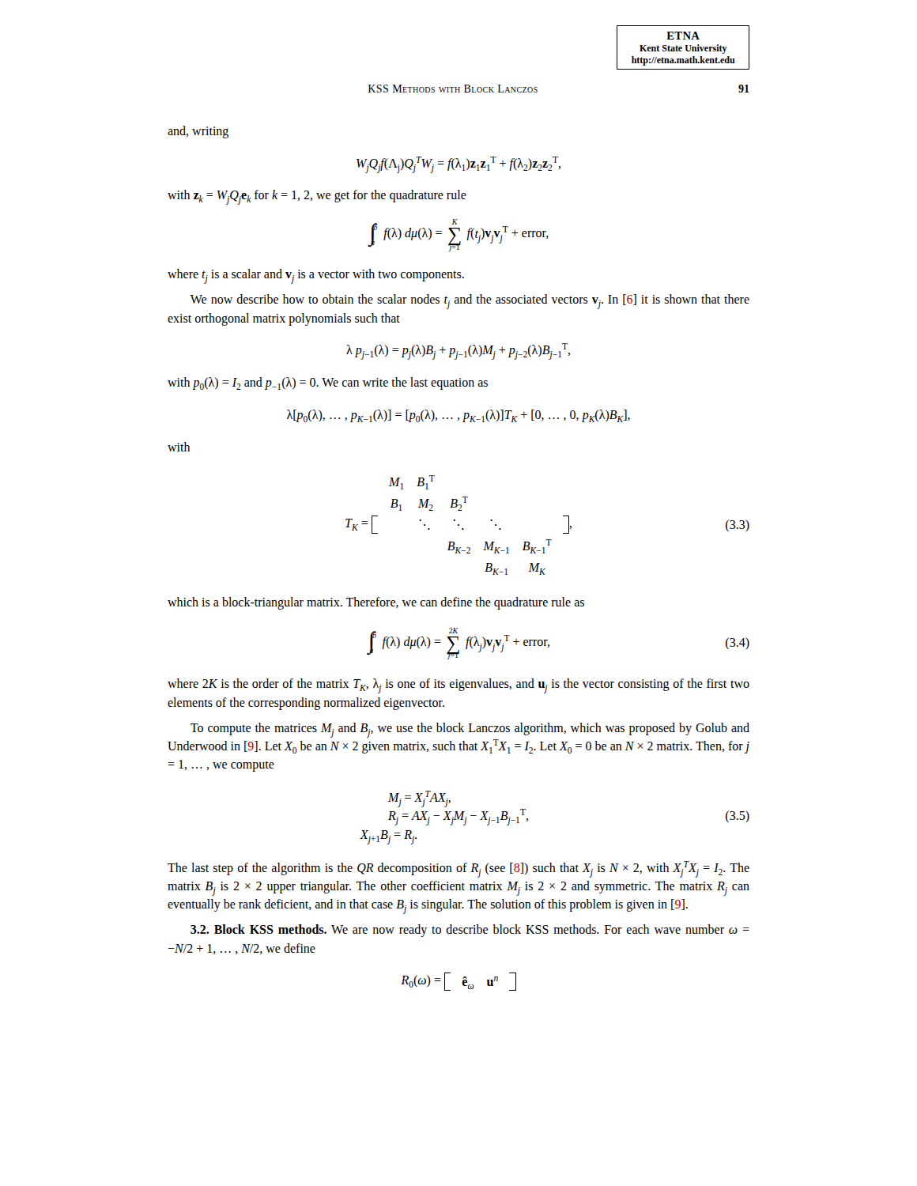ETNA
Kent State University
http://etna.math.kent.edu
KSS Methods with Block Lanczos 91
and, writing
WjQjf(Λj)QjTWj = f(λ1)z1z1T + f(λ2)z2z2T,
with zk = WjQj ek for k = 1, 2, we get for the quadrature rule
b∫a f(λ) dμ(λ) = K∑j=1 f(tj)vjvjT + error,
where tj is a scalar and vj is a vector with two components.
We now describe how to obtain the scalar nodes tj and the associated vectors vj. In [6] it is shown that there exist orthogonal matrix polynomials such that
λ pj−1(λ) = pj(λ)Bj + pj−1(λ)Mj + pj−2(λ)Bj−1T,
with p0(λ) = I2 and p−1(λ) = 0. We can write the last equation as
λ[p0(λ), … , pK−1(λ)] = [p0(λ), … , pK−1(λ)]TK + [0, … , 0, pK(λ)BK],
with
TK =
| M 1 | B 1 T | | | |
| B 1 | M 2 | B 2 T | | |
| | ⋱ | ⋱ | ⋱ | |
| | | B K −2 | M K −1 | B K −1 T |
| | | | B K −1 | M K |
,
(3.3)
which is a block-triangular matrix. Therefore, we can define the quadrature rule as
b∫a f(λ) dμ(λ) = 2K∑j=1 f(λj)vjvjT + error,
(3.4)
where 2K is the order of the matrix TK, λj is one of its eigenvalues, and uj is the vector consisting of the first two elements of the corresponding normalized eigenvector.
To compute the matrices Mj and Bj, we use the block Lanczos algorithm, which was proposed by Golub and Underwood in [9]. Let X0 be an N × 2 given matrix, such that X1TX1 = I2. Let X0 = 0 be an N × 2 matrix. Then, for j = 1, … , we compute
Mj = XjTAXj, Rj = AXj − XjMj − Xj−1Bj−1T, Xj+1Bj = Rj.
(3.5)
The last step of the algorithm is the QR decomposition of Rj (see [8]) such that Xj is N × 2, with XjTXj = I2. The matrix Bj is 2 × 2 upper triangular. The other coefficient matrix Mj is 2 × 2 and symmetric. The matrix Rj can eventually be rank deficient, and in that case Bj is singular. The solution of this problem is given in [9].
3.2. Block KSS methods. We are now ready to describe block KSS methods. For each wave number ω = −N/2 + 1, … , N/2, we define
R0(ω) =
| ê ω | u n |